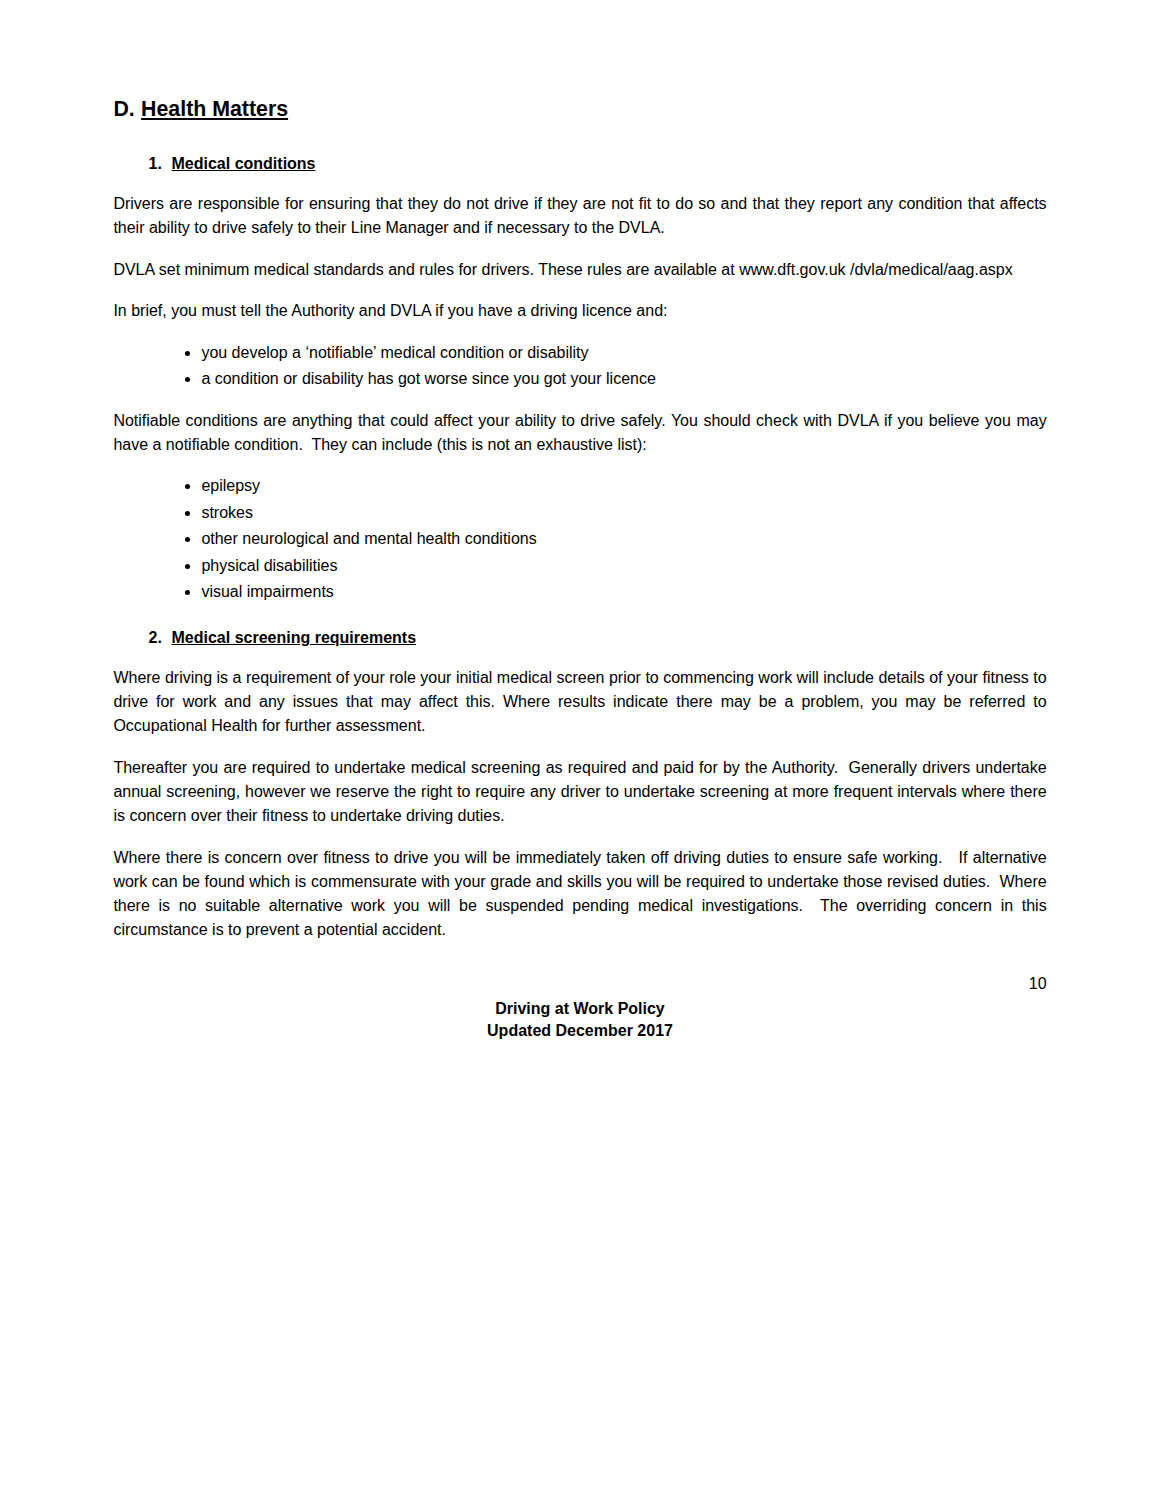D. Health Matters
1. Medical conditions
Drivers are responsible for ensuring that they do not drive if they are not fit to do so and that they report any condition that affects their ability to drive safely to their Line Manager and if necessary to the DVLA.
DVLA set minimum medical standards and rules for drivers. These rules are available at www.dft.gov.uk /dvla/medical/aag.aspx
In brief, you must tell the Authority and DVLA if you have a driving licence and:
you develop a ‘notifiable’ medical condition or disability
a condition or disability has got worse since you got your licence
Notifiable conditions are anything that could affect your ability to drive safely. You should check with DVLA if you believe you may have a notifiable condition. They can include (this is not an exhaustive list):
epilepsy
strokes
other neurological and mental health conditions
physical disabilities
visual impairments
2. Medical screening requirements
Where driving is a requirement of your role your initial medical screen prior to commencing work will include details of your fitness to drive for work and any issues that may affect this. Where results indicate there may be a problem, you may be referred to Occupational Health for further assessment.
Thereafter you are required to undertake medical screening as required and paid for by the Authority. Generally drivers undertake annual screening, however we reserve the right to require any driver to undertake screening at more frequent intervals where there is concern over their fitness to undertake driving duties.
Where there is concern over fitness to drive you will be immediately taken off driving duties to ensure safe working. If alternative work can be found which is commensurate with your grade and skills you will be required to undertake those revised duties. Where there is no suitable alternative work you will be suspended pending medical investigations. The overriding concern in this circumstance is to prevent a potential accident.
10
Driving at Work Policy
Updated December 2017